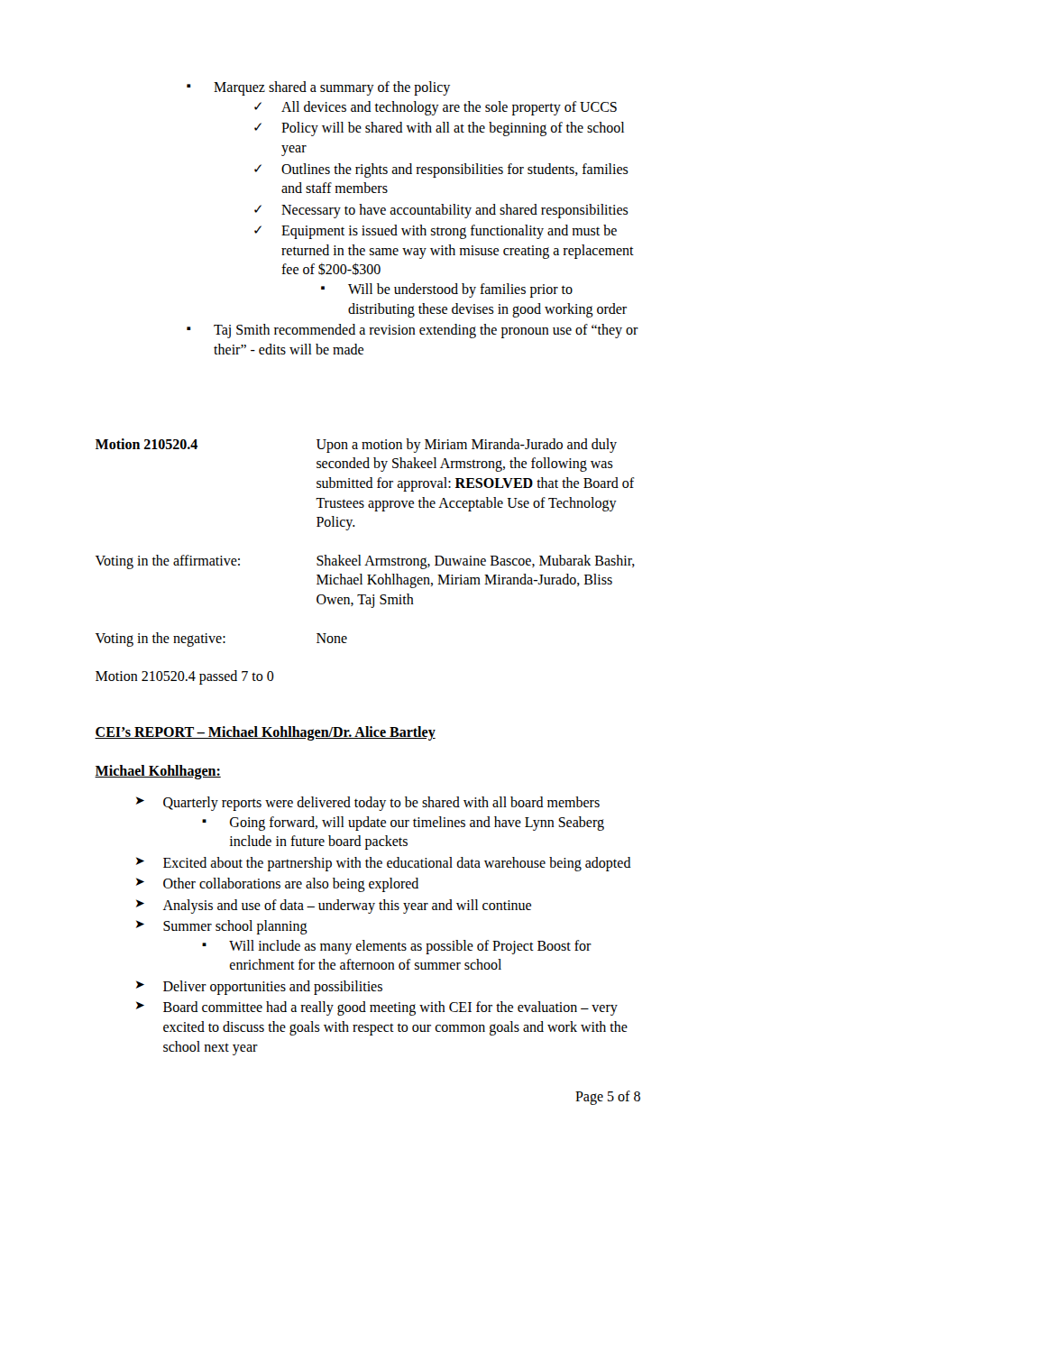Marquez shared a summary of the policy
All devices and technology are the sole property of UCCS
Policy will be shared with all at the beginning of the school year
Outlines the rights and responsibilities for students, families and staff members
Necessary to have accountability and shared responsibilities
Equipment is issued with strong functionality and must be returned in the same way with misuse creating a replacement fee of $200-$300
Will be understood by families prior to distributing these devises in good working order
Taj Smith recommended a revision extending the pronoun use of “they or their” - edits will be made
Motion 210520.4
Upon a motion by Miriam Miranda-Jurado and duly seconded by Shakeel Armstrong, the following was submitted for approval: RESOLVED that the Board of Trustees approve the Acceptable Use of Technology Policy.
Voting in the affirmative:
Shakeel Armstrong, Duwaine Bascoe, Mubarak Bashir, Michael Kohlhagen, Miriam Miranda-Jurado, Bliss Owen, Taj Smith
Voting in the negative:
None
Motion 210520.4 passed 7 to 0
CEI’s REPORT – Michael Kohlhagen/Dr. Alice Bartley
Michael Kohlhagen:
Quarterly reports were delivered today to be shared with all board members
Going forward, will update our timelines and have Lynn Seaberg include in future board packets
Excited about the partnership with the educational data warehouse being adopted
Other collaborations are also being explored
Analysis and use of data – underway this year and will continue
Summer school planning
Will include as many elements as possible of Project Boost for enrichment for the afternoon of summer school
Deliver opportunities and possibilities
Board committee had a really good meeting with CEI for the evaluation – very excited to discuss the goals with respect to our common goals and work with the school next year
Page 5 of 8